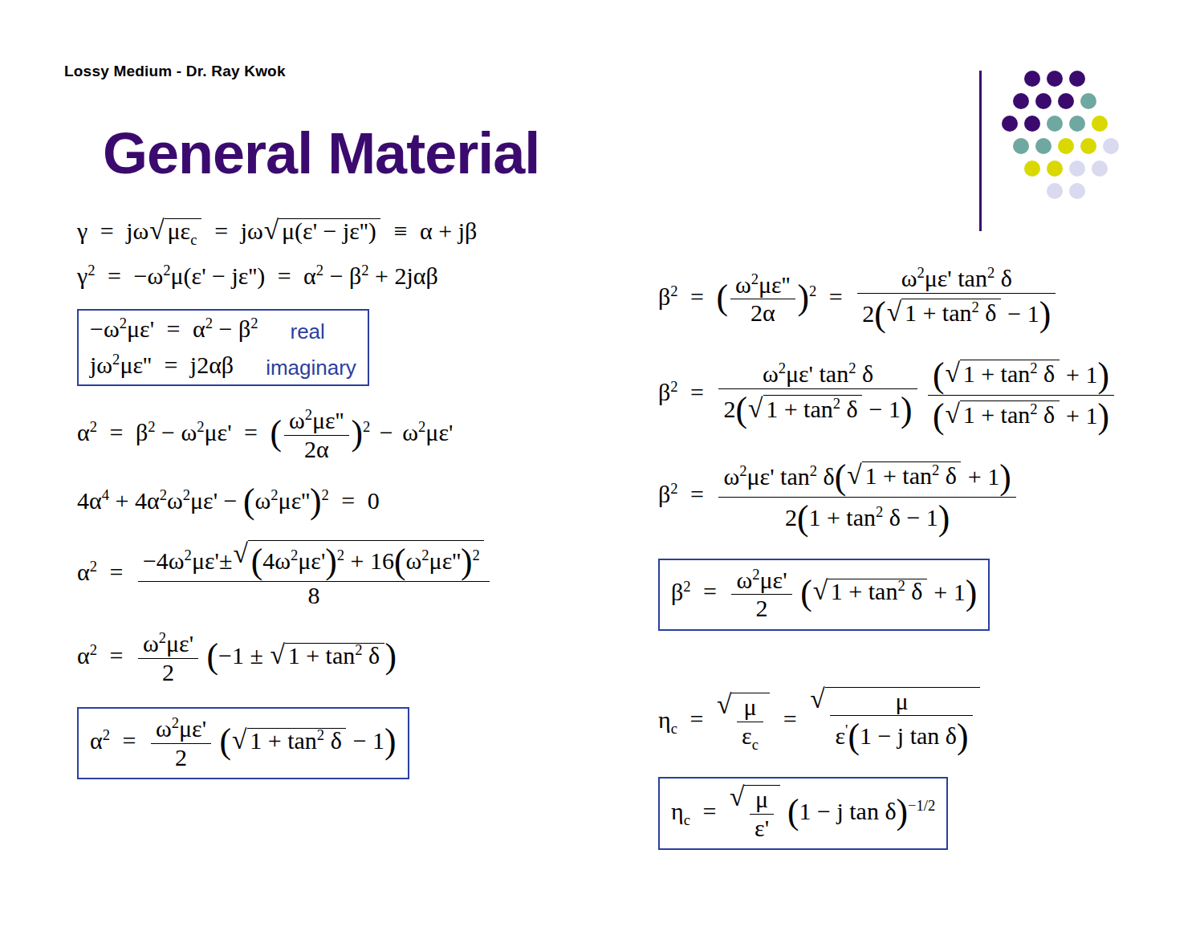Lossy Medium - Dr. Ray Kwok
General Material
γ = jωμεc = jωμ(ε' − jε'') ≡ α + jβ
γ2 = −ω2μ(ε' − jε'') = α2 − β2 + 2jαβ
−ω2με' = α2 − β2real
jω2με'' = j2αβimaginary
α2 = β2 − ω2με' = (ω2με''2α)2 − ω2με'
4α4 + 4α2ω2με' − (ω2με'')2 = 0
α2 = −4ω2με' (4ω2με')2 + 16(ω2με'')2 8
α2 = ω2με'2 (−1 1 + tan2 δ)
α2 = ω2με'2 (1 + tan2 δ − 1)
β2 = (ω2με''2α)2 = ω2με' tan2 δ 2(1 + tan2 δ − 1)
β2 = ω2με' tan2 δ 2(1 + tan2 δ − 1) (1 + tan2 δ + 1) (1 + tan2 δ + 1)
β2 = ω2με' tan2 δ(1 + tan2 δ + 1) 2(1 + tan2 δ − 1)
β2 = ω2με'2 (1 + tan2 δ + 1)
ηc = μεc = με'(1 − j tan δ)
ηc = με' (1 − j tan δ)−1/2